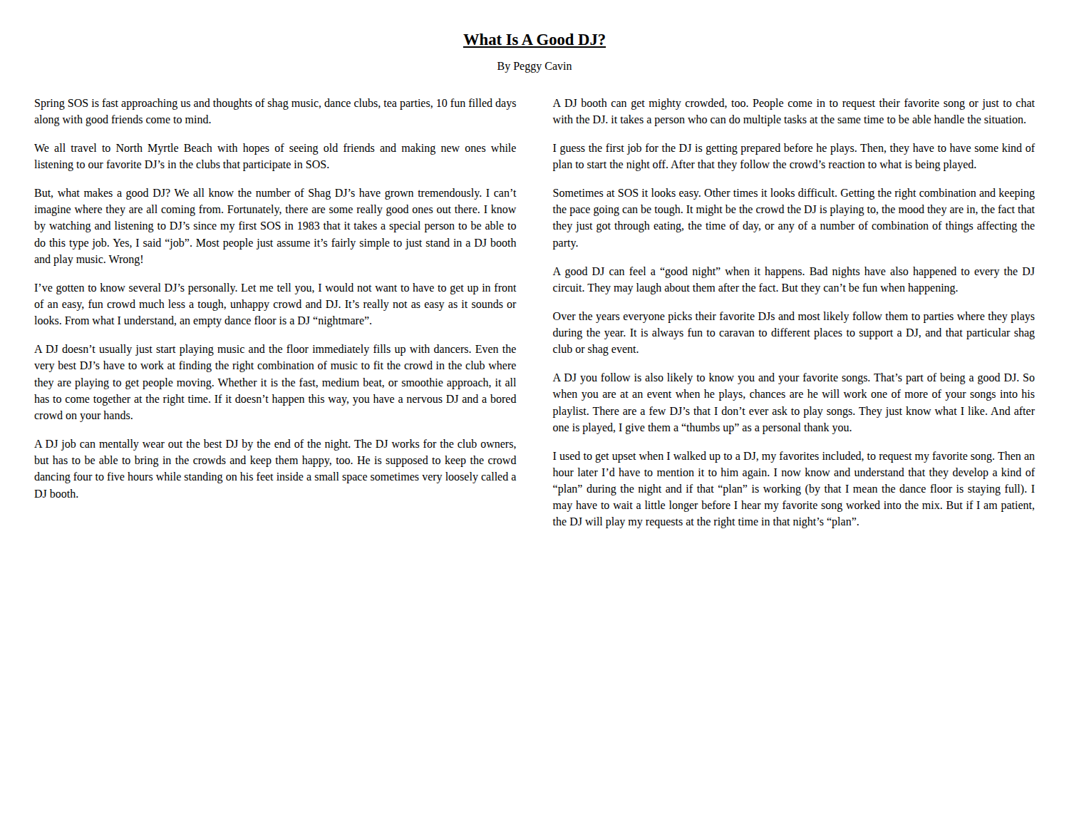What Is A Good DJ?
By Peggy Cavin
Spring SOS is fast approaching us and thoughts of shag music, dance clubs, tea parties, 10 fun filled days along with good friends come to mind.
We all travel to North Myrtle Beach with hopes of seeing old friends and making new ones while listening to our favorite DJ’s in the clubs that participate in SOS.
But, what makes a good DJ? We all know the number of Shag DJ’s have grown tremendously. I can’t imagine where they are all coming from. Fortunately, there are some really good ones out there. I know by watching and listening to DJ’s since my first SOS in 1983 that it takes a special person to be able to do this type job. Yes, I said “job”. Most people just assume it’s fairly simple to just stand in a DJ booth and play music. Wrong!
I’ve gotten to know several DJ’s personally. Let me tell you, I would not want to have to get up in front of an easy, fun crowd much less a tough, unhappy crowd and DJ. It’s really not as easy as it sounds or looks. From what I understand, an empty dance floor is a DJ “nightmare”.
A DJ doesn’t usually just start playing music and the floor immediately fills up with dancers. Even the very best DJ’s have to work at finding the right combination of music to fit the crowd in the club where they are playing to get people moving. Whether it is the fast, medium beat, or smoothie approach, it all has to come together at the right time. If it doesn’t happen this way, you have a nervous DJ and a bored crowd on your hands.
A DJ job can mentally wear out the best DJ by the end of the night. The DJ works for the club owners, but has to be able to bring in the crowds and keep them happy, too. He is supposed to keep the crowd dancing four to five hours while standing on his feet inside a small space sometimes very loosely called a DJ booth.
A DJ booth can get mighty crowded, too. People come in to request their favorite song or just to chat with the DJ. it takes a person who can do multiple tasks at the same time to be able handle the situation.
I guess the first job for the DJ is getting prepared before he plays. Then, they have to have some kind of plan to start the night off. After that they follow the crowd’s reaction to what is being played.
Sometimes at SOS it looks easy. Other times it looks difficult. Getting the right combination and keeping the pace going can be tough. It might be the crowd the DJ is playing to, the mood they are in, the fact that they just got through eating, the time of day, or any of a number of combination of things affecting the party.
A good DJ can feel a “good night” when it happens. Bad nights have also happened to every the DJ circuit. They may laugh about them after the fact. But they can’t be fun when happening.
Over the years everyone picks their favorite DJs and most likely follow them to parties where they plays during the year. It is always fun to caravan to different places to support a DJ, and that particular shag club or shag event.
A DJ you follow is also likely to know you and your favorite songs. That’s part of being a good DJ. So when you are at an event when he plays, chances are he will work one of more of your songs into his playlist. There are a few DJ’s that I don’t ever ask to play songs. They just know what I like. And after one is played, I give them a “thumbs up” as a personal thank you.
I used to get upset when I walked up to a DJ, my favorites included, to request my favorite song. Then an hour later I’d have to mention it to him again. I now know and understand that they develop a kind of “plan” during the night and if that “plan” is working (by that I mean the dance floor is staying full). I may have to wait a little longer before I hear my favorite song worked into the mix. But if I am patient, the DJ will play my requests at the right time in that night’s “plan”.